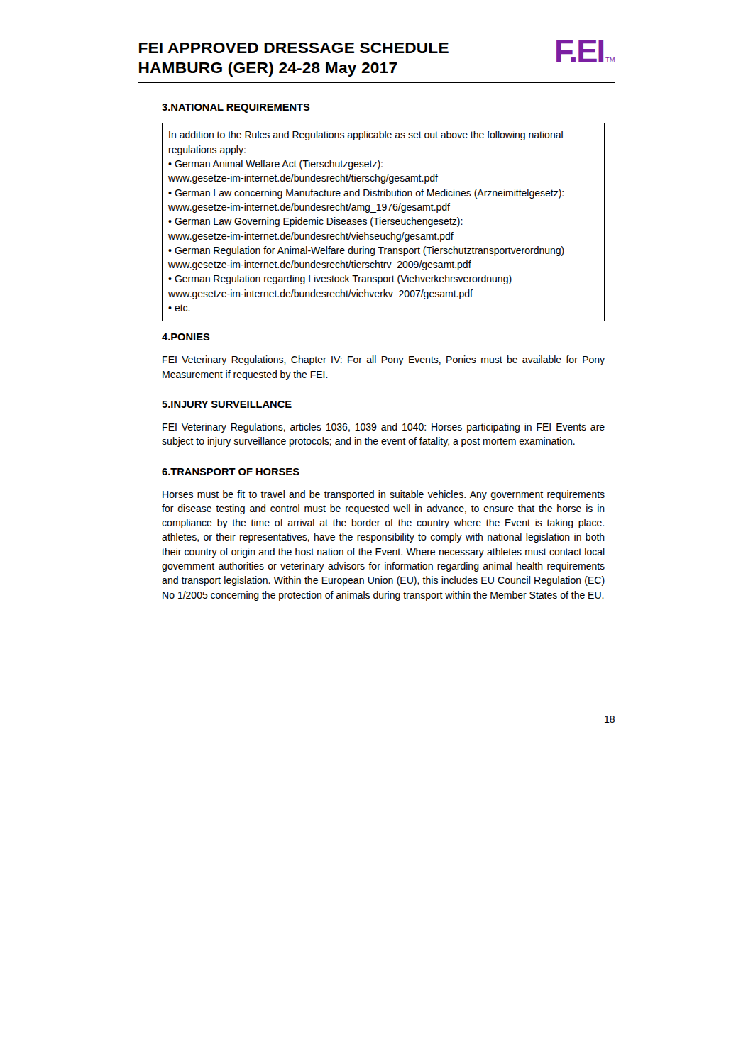FEI APPROVED DRESSAGE SCHEDULE
HAMBURG (GER) 24-28 May 2017
F.EI TM
3.NATIONAL REQUIREMENTS
In addition to the Rules and Regulations applicable as set out above the following national regulations apply:
• German Animal Welfare Act (Tierschutzgesetz):
www.gesetze-im-internet.de/bundesrecht/tierschg/gesamt.pdf
• German Law concerning Manufacture and Distribution of Medicines (Arzneimittelgesetz):
www.gesetze-im-internet.de/bundesrecht/amg_1976/gesamt.pdf
• German Law Governing Epidemic Diseases (Tierseuchengesetz):
www.gesetze-im-internet.de/bundesrecht/viehseuchg/gesamt.pdf
• German Regulation for Animal-Welfare during Transport (Tierschutztransportverordnung)
www.gesetze-im-internet.de/bundesrecht/tierschtrv_2009/gesamt.pdf
• German Regulation regarding Livestock Transport (Viehverkehrsverordnung)
www.gesetze-im-internet.de/bundesrecht/viehverkv_2007/gesamt.pdf
• etc.
4.PONIES
FEI Veterinary Regulations, Chapter IV: For all Pony Events, Ponies must be available for Pony Measurement if requested by the FEI.
5.INJURY SURVEILLANCE
FEI Veterinary Regulations, articles 1036, 1039 and 1040: Horses participating in FEI Events are subject to injury surveillance protocols; and in the event of fatality, a post mortem examination.
6.TRANSPORT OF HORSES
Horses must be fit to travel and be transported in suitable vehicles. Any government requirements for disease testing and control must be requested well in advance, to ensure that the horse is in compliance by the time of arrival at the border of the country where the Event is taking place. athletes, or their representatives, have the responsibility to comply with national legislation in both their country of origin and the host nation of the Event. Where necessary athletes must contact local government authorities or veterinary advisors for information regarding animal health requirements and transport legislation. Within the European Union (EU), this includes EU Council Regulation (EC) No 1/2005 concerning the protection of animals during transport within the Member States of the EU.
18